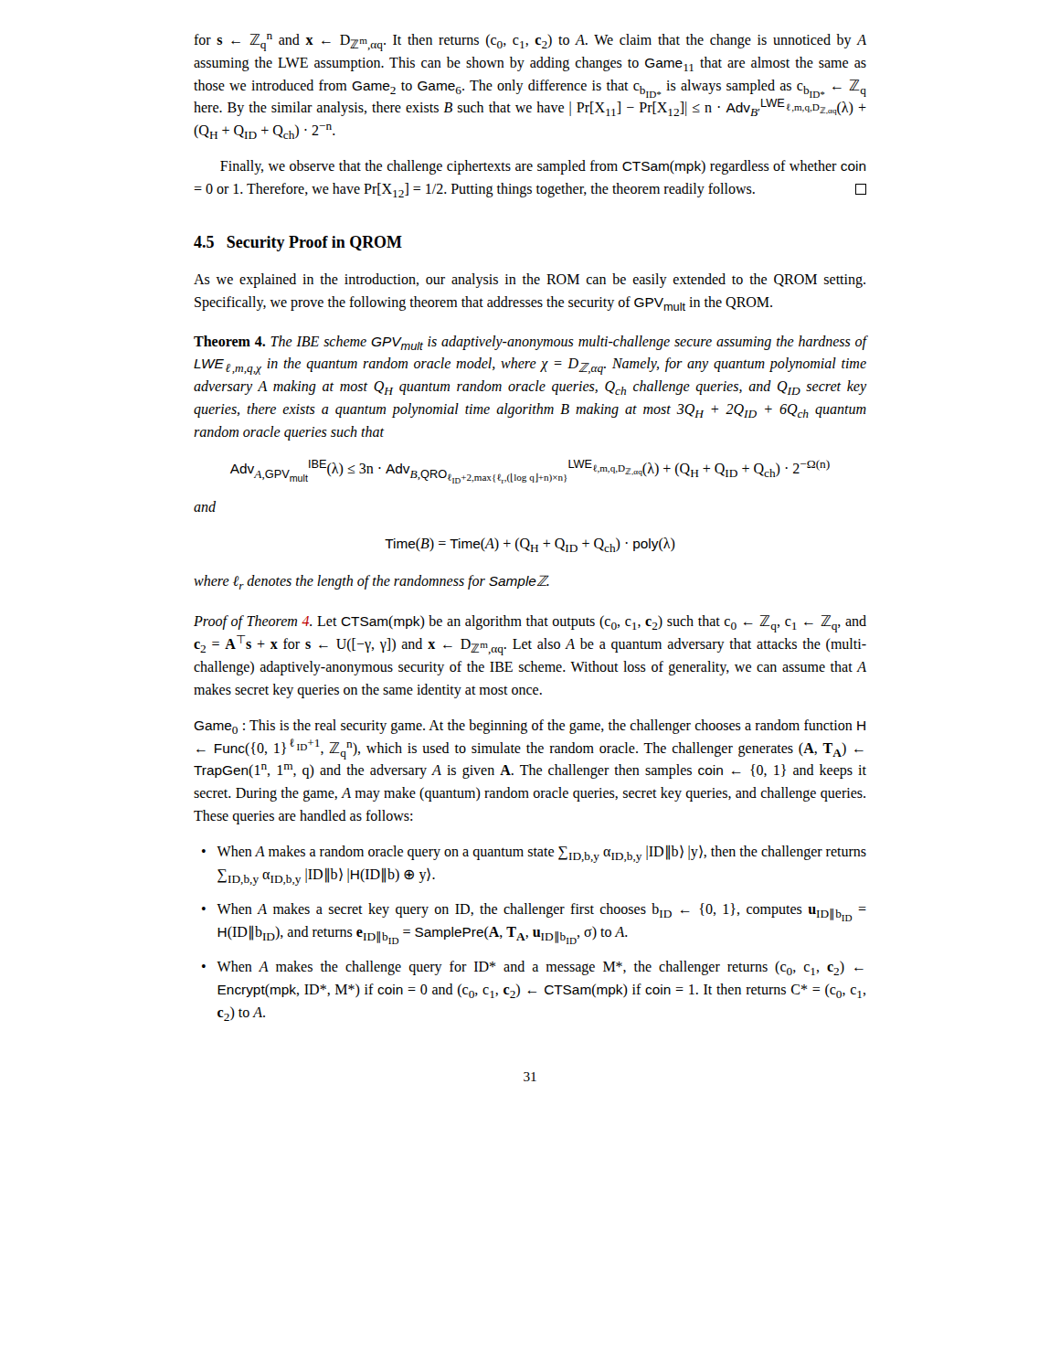for s ← ℤqn and x ← Dℤm,αq. It then returns (c0, c1, c2) to A. We claim that the change is unnoticed by A assuming the LWE assumption. This can be shown by adding changes to Game11 that are almost the same as those we introduced from Game2 to Game6. The only difference is that cbID* is always sampled as cbID* ← ℤq here. By the similar analysis, there exists B such that we have | Pr[X11] − Pr[X12]| ≤ n · AdvB′LWEℓ,m,q,Dℤ,αq(λ) + (QH + QID + Qch) · 2−n.
Finally, we observe that the challenge ciphertexts are sampled from CTSam(mpk) regardless of whether coin = 0 or 1. Therefore, we have Pr[X12] = 1/2. Putting things together, the theorem readily follows.
4.5 Security Proof in QROM
As we explained in the introduction, our analysis in the ROM can be easily extended to the QROM setting. Specifically, we prove the following theorem that addresses the security of GPVmult in the QROM.
Theorem 4. The IBE scheme GPVmult is adaptively-anonymous multi-challenge secure assuming the hardness of LWEℓ,m,q,χ in the quantum random oracle model, where χ = Dℤ,αq. Namely, for any quantum polynomial time adversary A making at most QH quantum random oracle queries, Qch challenge queries, and QID secret key queries, there exists a quantum polynomial time algorithm B making at most 3QH + 2QID + 6Qch quantum random oracle queries such that
AdvA,GPVmultIBE(λ) ≤ 3n · AdvB,QROℓID+2,max{ℓr,(⌊log q⌋+n)×n}LWEℓ,m,q,Dℤ,αq(λ) + (QH + QID + Qch) · 2−Ω(n)
and
Time(B) = Time(A) + (QH + QID + Qch) · poly(λ)
where ℓr denotes the length of the randomness for Sampleℤ.
Proof of Theorem 4. Let CTSam(mpk) be an algorithm that outputs (c0, c1, c2) such that c0 ← ℤq, c1 ← ℤq, and c2 = A⊤s + x for s ← U([−γ, γ]) and x ← Dℤm,αq. Let also A be a quantum adversary that attacks the (multi-challenge) adaptively-anonymous security of the IBE scheme. Without loss of generality, we can assume that A makes secret key queries on the same identity at most once.
Game0 : This is the real security game. At the beginning of the game, the challenger chooses a random function H ← Func({0, 1}ℓID+1, ℤqn), which is used to simulate the random oracle. The challenger generates (A, TA) ← TrapGen(1n, 1m, q) and the adversary A is given A. The challenger then samples coin ← {0, 1} and keeps it secret. During the game, A may make (quantum) random oracle queries, secret key queries, and challenge queries. These queries are handled as follows:
When A makes a random oracle query on a quantum state ∑ID,b,y αID,b,y |ID∥b⟩ |y⟩, then the challenger returns ∑ID,b,y αID,b,y |ID∥b⟩ |H(ID∥b) ⊕ y⟩.
When A makes a secret key query on ID, the challenger first chooses bID ← {0, 1}, computes uID∥bID = H(ID∥bID), and returns eID∥bID = SamplePre(A, TA, uID∥bID, σ) to A.
When A makes the challenge query for ID* and a message M*, the challenger returns (c0, c1, c2) ← Encrypt(mpk, ID*, M*) if coin = 0 and (c0, c1, c2) ← CTSam(mpk) if coin = 1. It then returns C* = (c0, c1, c2) to A.
31